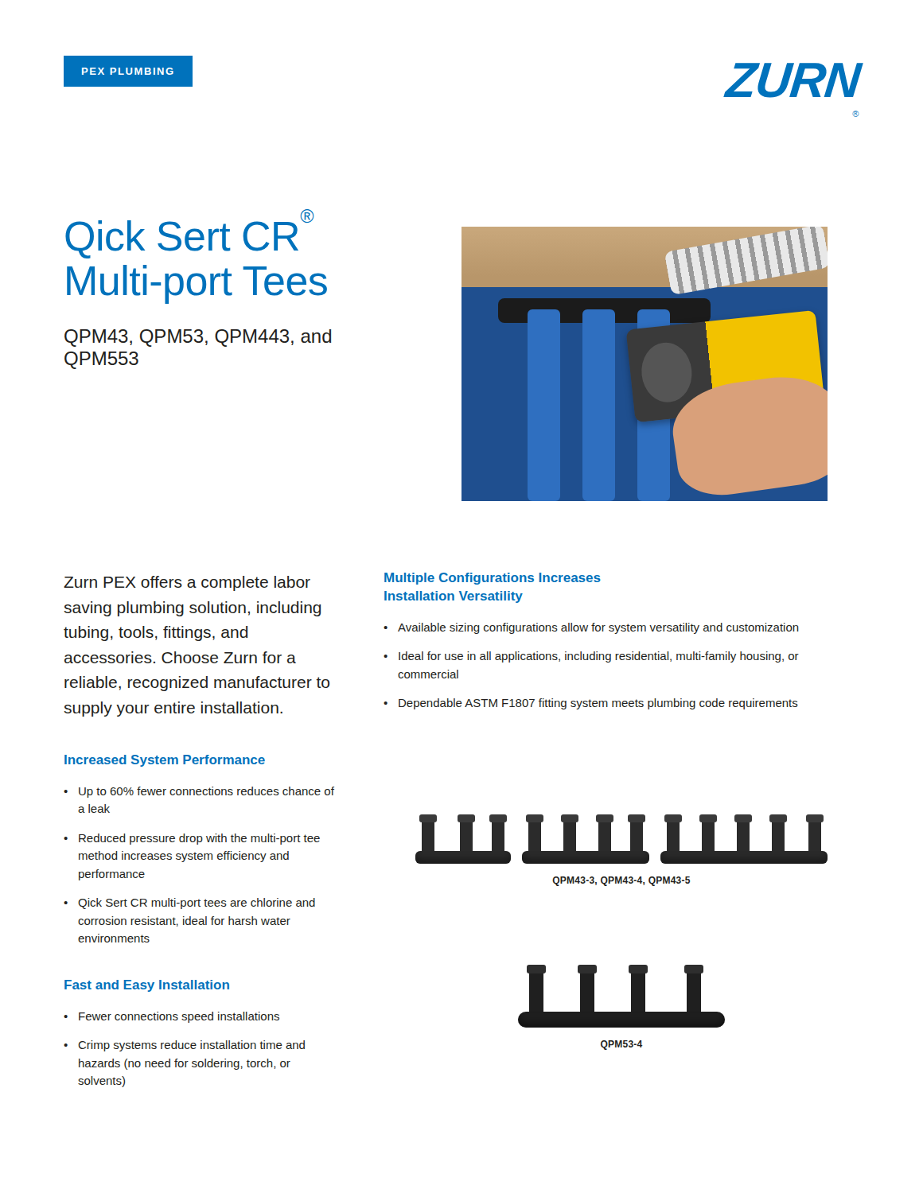PEX Plumbing
ZURN ®
Qick Sert CR®
Multi-port Tees
QPM43, QPM53, QPM443, and QPM553
Zurn PEX offers a complete labor saving plumbing solution, including tubing, tools, fittings, and accessories. Choose Zurn for a reliable, recognized manufacturer to supply your entire installation.
Increased System Performance
Up to 60% fewer connections reduces chance of a leak
Reduced pressure drop with the multi-port tee method increases system efficiency and performance
Qick Sert CR multi-port tees are chlorine and corrosion resistant, ideal for harsh water environments
Fast and Easy Installation
Fewer connections speed installations
Crimp systems reduce installation time and hazards (no need for soldering, torch, or solvents)
Multiple Configurations Increases
Installation Versatility
Available sizing configurations allow for system versatility and customization
Ideal for use in all applications, including residential, multi-family housing, or commercial
Dependable ASTM F1807 fitting system meets plumbing code requirements
QPM43-3, QPM43-4, QPM43-5
QPM53-4